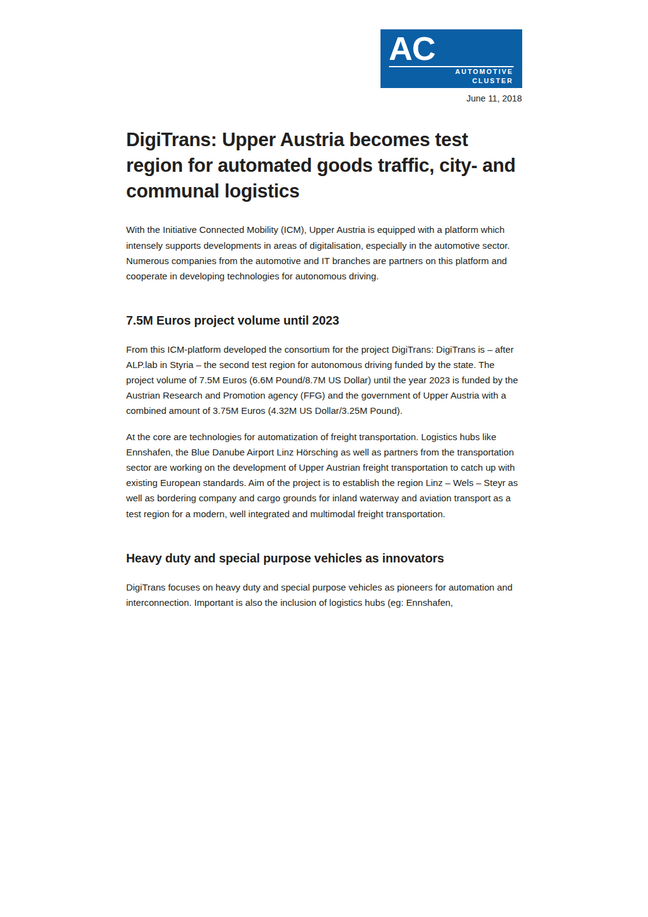AC AUTOMOTIVE
CLUSTER
June 11, 2018
DigiTrans: Upper Austria becomes test region for automated goods traffic, city- and communal logistics
With the Initiative Connected Mobility (ICM), Upper Austria is equipped with a platform which intensely supports developments in areas of digitalisation, especially in the automotive sector. Numerous companies from the automotive and IT branches are partners on this platform and cooperate in developing technologies for autonomous driving.
7.5M Euros project volume until 2023
From this ICM-platform developed the consortium for the project DigiTrans: DigiTrans is – after ALP.lab in Styria – the second test region for autonomous driving funded by the state. The project volume of 7.5M Euros (6.6M Pound/8.7M US Dollar) until the year 2023 is funded by the Austrian Research and Promotion agency (FFG) and the government of Upper Austria with a combined amount of 3.75M Euros (4.32M US Dollar/3.25M Pound).
At the core are technologies for automatization of freight transportation. Logistics hubs like Ennshafen, the Blue Danube Airport Linz Hörsching as well as partners from the transportation sector are working on the development of Upper Austrian freight transportation to catch up with existing European standards. Aim of the project is to establish the region Linz – Wels – Steyr as well as bordering company and cargo grounds for inland waterway and aviation transport as a test region for a modern, well integrated and multimodal freight transportation.
Heavy duty and special purpose vehicles as innovators
DigiTrans focuses on heavy duty and special purpose vehicles as pioneers for automation and interconnection. Important is also the inclusion of logistics hubs (eg: Ennshafen,